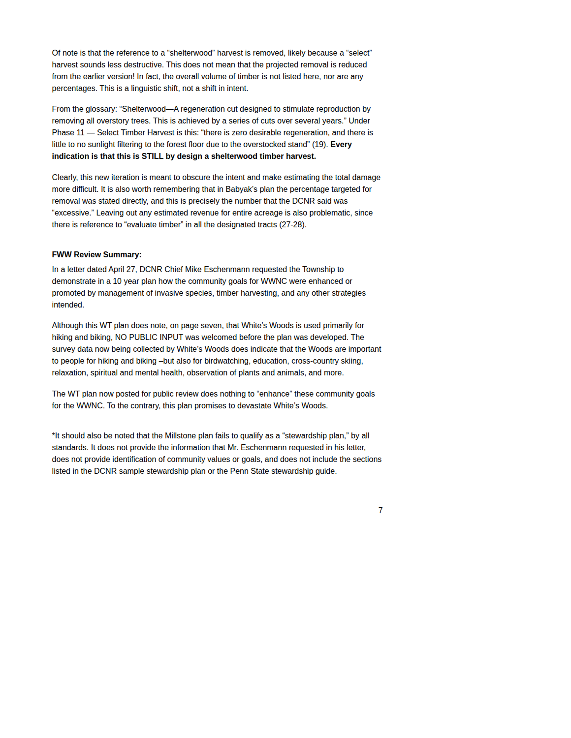Of note is that the reference to a “shelterwood” harvest is removed, likely because a “select” harvest sounds less destructive. This does not mean that the projected removal is reduced from the earlier version! In fact, the overall volume of timber is not listed here, nor are any percentages. This is a linguistic shift, not a shift in intent.
From the glossary: “Shelterwood—A regeneration cut designed to stimulate reproduction by removing all overstory trees. This is achieved by a series of cuts over several years.” Under Phase 11 — Select Timber Harvest is this: “there is zero desirable regeneration, and there is little to no sunlight filtering to the forest floor due to the overstocked stand” (19). Every indication is that this is STILL by design a shelterwood timber harvest.
Clearly, this new iteration is meant to obscure the intent and make estimating the total damage more difficult. It is also worth remembering that in Babyak’s plan the percentage targeted for removal was stated directly, and this is precisely the number that the DCNR said was “excessive.” Leaving out any estimated revenue for entire acreage is also problematic, since there is reference to “evaluate timber” in all the designated tracts (27-28).
FWW Review Summary:
In a letter dated April 27, DCNR Chief Mike Eschenmann requested the Township to demonstrate in a 10 year plan how the community goals for WWNC were enhanced or promoted by management of invasive species, timber harvesting, and any other strategies intended.
Although this WT plan does note, on page seven, that White’s Woods is used primarily for hiking and biking, NO PUBLIC INPUT was welcomed before the plan was developed. The survey data now being collected by White’s Woods does indicate that the Woods are important to people for hiking and biking –but also for birdwatching, education, cross-country skiing, relaxation, spiritual and mental health, observation of plants and animals, and more.
The WT plan now posted for public review does nothing to “enhance” these community goals for the WWNC. To the contrary, this plan promises to devastate White’s Woods.
*It should also be noted that the Millstone plan fails to qualify as a “stewardship plan,” by all standards. It does not provide the information that Mr. Eschenmann requested in his letter, does not provide identification of community values or goals, and does not include the sections listed in the DCNR sample stewardship plan or the Penn State stewardship guide.
7